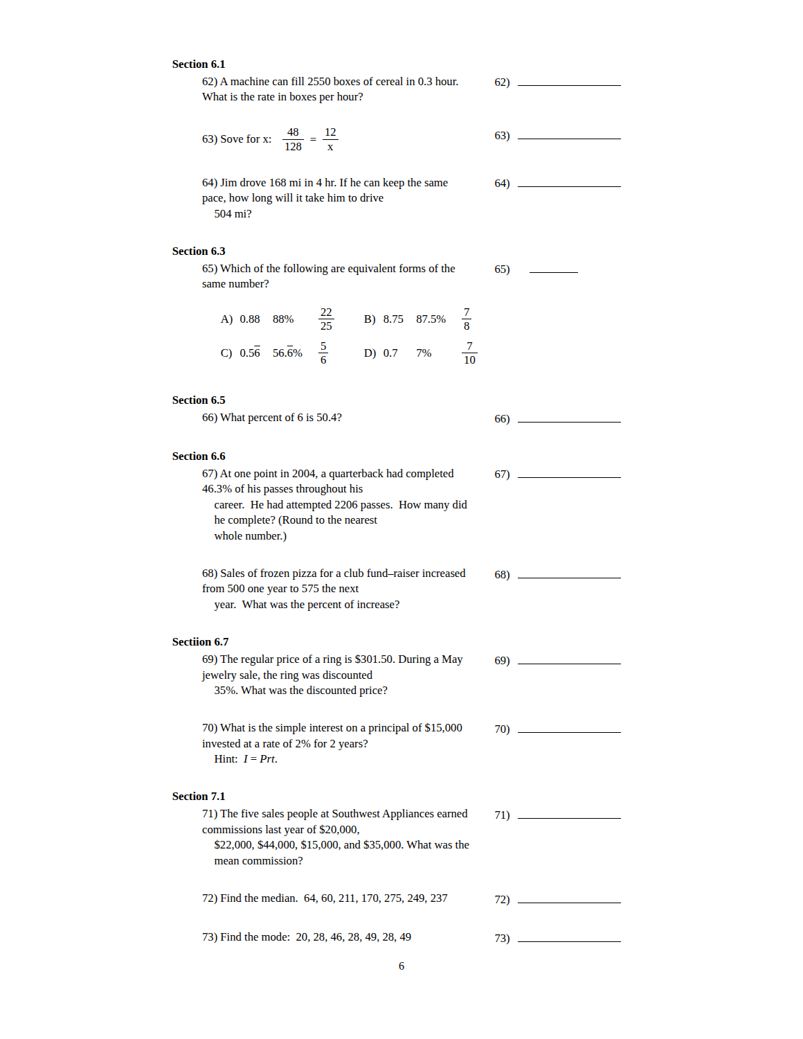Section 6.1
62) A machine can fill 2550 boxes of cereal in 0.3 hour. What is the rate in boxes per hour?
62)
63) Sove for x: 48128 = 12 x
63)
64) Jim drove 168 mi in 4 hr. If he can keep the same pace, how long will it take him to drive 504 mi?
64)
Section 6.3
65) Which of the following are equivalent forms of the same number?
| A) | 0.88 | 88% | 22 25 | | B) | 8.75 | 87.5% | 7 8 |
| C) | 0.5 6 | 56. 6 % | 5 6 | | D) | 0.7 | 7% | 7 10 |
65)
Section 6.5
66) What percent of 6 is 50.4?
66)
Section 6.6
67) At one point in 2004, a quarterback had completed 46.3% of his passes throughout his career. He had attempted 2206 passes. How many did he complete? (Round to the nearest whole number.)
67)
68) Sales of frozen pizza for a club fund–raiser increased from 500 one year to 575 the next year. What was the percent of increase?
68)
Sectiion 6.7
69) The regular price of a ring is $301.50. During a May jewelry sale, the ring was discounted 35%. What was the discounted price?
69)
70) What is the simple interest on a principal of $15,000 invested at a rate of 2% for 2 years? Hint: I = Prt.
70)
Section 7.1
71) The five sales people at Southwest Appliances earned commissions last year of $20,000, $22,000, $44,000, $15,000, and $35,000. What was the mean commission?
71)
72) Find the median. 64, 60, 211, 170, 275, 249, 237
72)
73) Find the mode: 20, 28, 46, 28, 49, 28, 49
73)
6